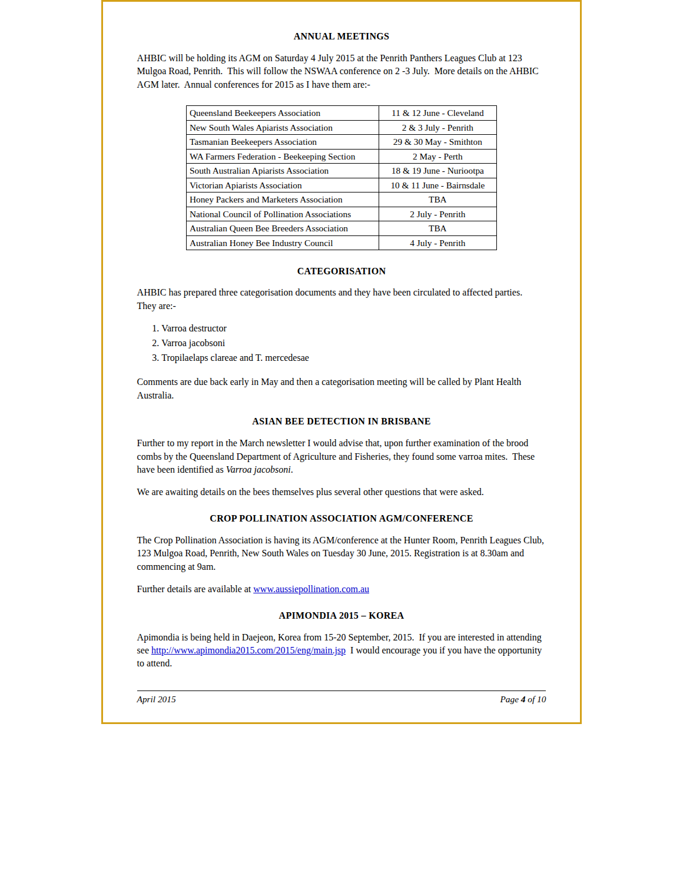ANNUAL MEETINGS
AHBIC will be holding its AGM on Saturday 4 July 2015 at the Penrith Panthers Leagues Club at 123 Mulgoa Road, Penrith. This will follow the NSWAA conference on 2 -3 July. More details on the AHBIC AGM later. Annual conferences for 2015 as I have them are:-
| Queensland Beekeepers Association | 11 & 12 June - Cleveland |
| New South Wales Apiarists Association | 2 & 3 July - Penrith |
| Tasmanian Beekeepers Association | 29 & 30 May - Smithton |
| WA Farmers Federation - Beekeeping Section | 2 May - Perth |
| South Australian Apiarists Association | 18 & 19 June - Nuriootpa |
| Victorian Apiarists Association | 10 & 11 June - Bairnsdale |
| Honey Packers and Marketers Association | TBA |
| National Council of Pollination Associations | 2 July - Penrith |
| Australian Queen Bee Breeders Association | TBA |
| Australian Honey Bee Industry Council | 4 July - Penrith |
CATEGORISATION
AHBIC has prepared three categorisation documents and they have been circulated to affected parties. They are:-
Varroa destructor
Varroa jacobsoni
Tropilaelaps clareae and T. mercedesae
Comments are due back early in May and then a categorisation meeting will be called by Plant Health Australia.
ASIAN BEE DETECTION IN BRISBANE
Further to my report in the March newsletter I would advise that, upon further examination of the brood combs by the Queensland Department of Agriculture and Fisheries, they found some varroa mites. These have been identified as Varroa jacobsoni.
We are awaiting details on the bees themselves plus several other questions that were asked.
CROP POLLINATION ASSOCIATION AGM/CONFERENCE
The Crop Pollination Association is having its AGM/conference at the Hunter Room, Penrith Leagues Club, 123 Mulgoa Road, Penrith, New South Wales on Tuesday 30 June, 2015. Registration is at 8.30am and commencing at 9am.
Further details are available at www.aussiepollination.com.au
APIMONDIA 2015 – KOREA
Apimondia is being held in Daejeon, Korea from 15-20 September, 2015. If you are interested in attending see http://www.apimondia2015.com/2015/eng/main.jsp I would encourage you if you have the opportunity to attend.
April 2015
Page 4 of 10